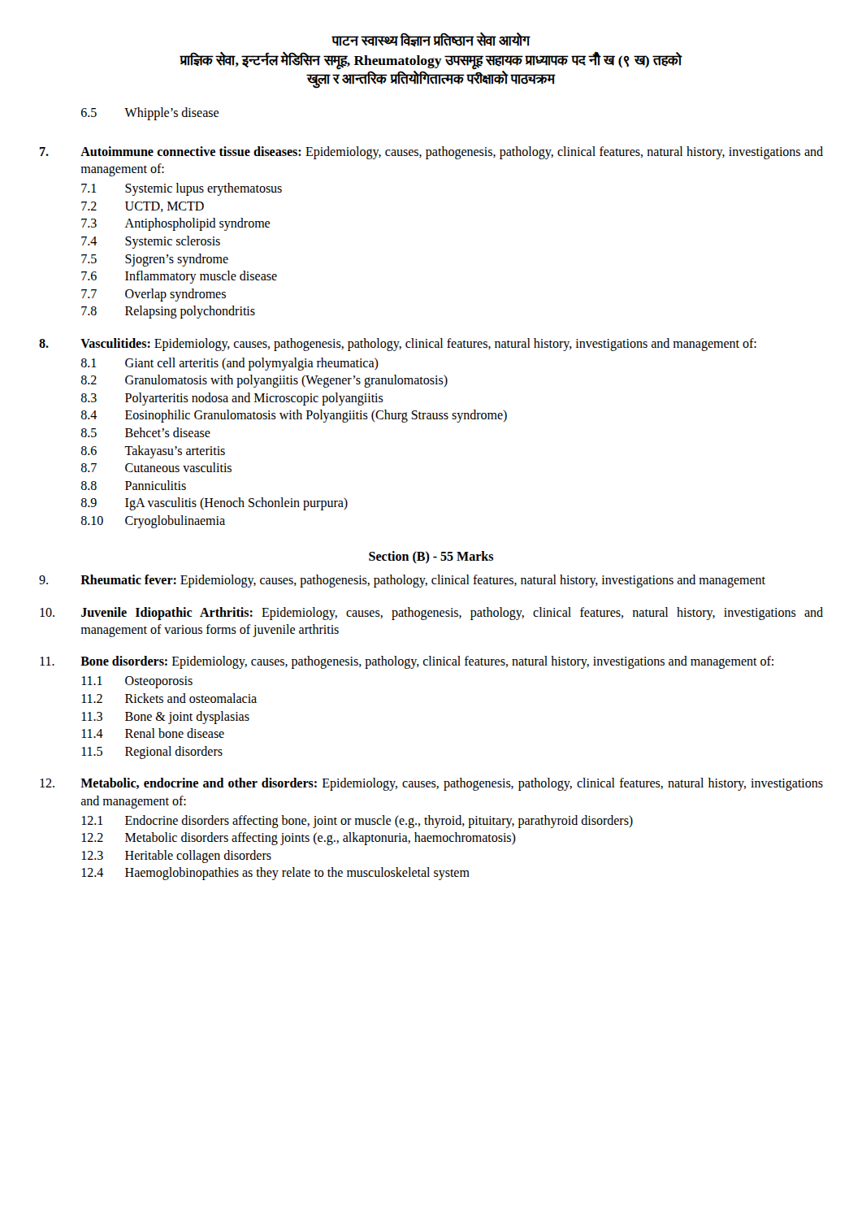पाटन स्वास्थ्य विज्ञान प्रतिष्ठान सेवा आयोग
प्राज्ञिक सेवा, इन्टर्नल मेडिसिन समूह, Rheumatology उपसमूह सहायक प्राध्यापक पद नौँ ख (९ ख) तहको
खुला र आन्तरिक प्रतियोगितात्मक परीक्षाको पाठ्यक्रम
6.5 Whipple’s disease
7. Autoimmune connective tissue diseases: Epidemiology, causes, pathogenesis, pathology, clinical features, natural history, investigations and management of:
7.1 Systemic lupus erythematosus
7.2 UCTD, MCTD
7.3 Antiphospholipid syndrome
7.4 Systemic sclerosis
7.5 Sjogren’s syndrome
7.6 Inflammatory muscle disease
7.7 Overlap syndromes
7.8 Relapsing polychondritis
8. Vasculitides: Epidemiology, causes, pathogenesis, pathology, clinical features, natural history, investigations and management of:
8.1 Giant cell arteritis (and polymyalgia rheumatica)
8.2 Granulomatosis with polyangiitis (Wegener’s granulomatosis)
8.3 Polyarteritis nodosa and Microscopic polyangiitis
8.4 Eosinophilic Granulomatosis with Polyangiitis (Churg Strauss syndrome)
8.5 Behcet’s disease
8.6 Takayasu’s arteritis
8.7 Cutaneous vasculitis
8.8 Panniculitis
8.9 IgA vasculitis (Henoch Schonlein purpura)
8.10 Cryoglobulinaemia
Section (B) - 55 Marks
9. Rheumatic fever: Epidemiology, causes, pathogenesis, pathology, clinical features, natural history, investigations and management
10. Juvenile Idiopathic Arthritis: Epidemiology, causes, pathogenesis, pathology, clinical features, natural history, investigations and management of various forms of juvenile arthritis
11. Bone disorders: Epidemiology, causes, pathogenesis, pathology, clinical features, natural history, investigations and management of:
11.1 Osteoporosis
11.2 Rickets and osteomalacia
11.3 Bone & joint dysplasias
11.4 Renal bone disease
11.5 Regional disorders
12. Metabolic, endocrine and other disorders: Epidemiology, causes, pathogenesis, pathology, clinical features, natural history, investigations and management of:
12.1 Endocrine disorders affecting bone, joint or muscle (e.g., thyroid, pituitary, parathyroid disorders)
12.2 Metabolic disorders affecting joints (e.g., alkaptonuria, haemochromatosis)
12.3 Heritable collagen disorders
12.4 Haemoglobinopathies as they relate to the musculoskeletal system